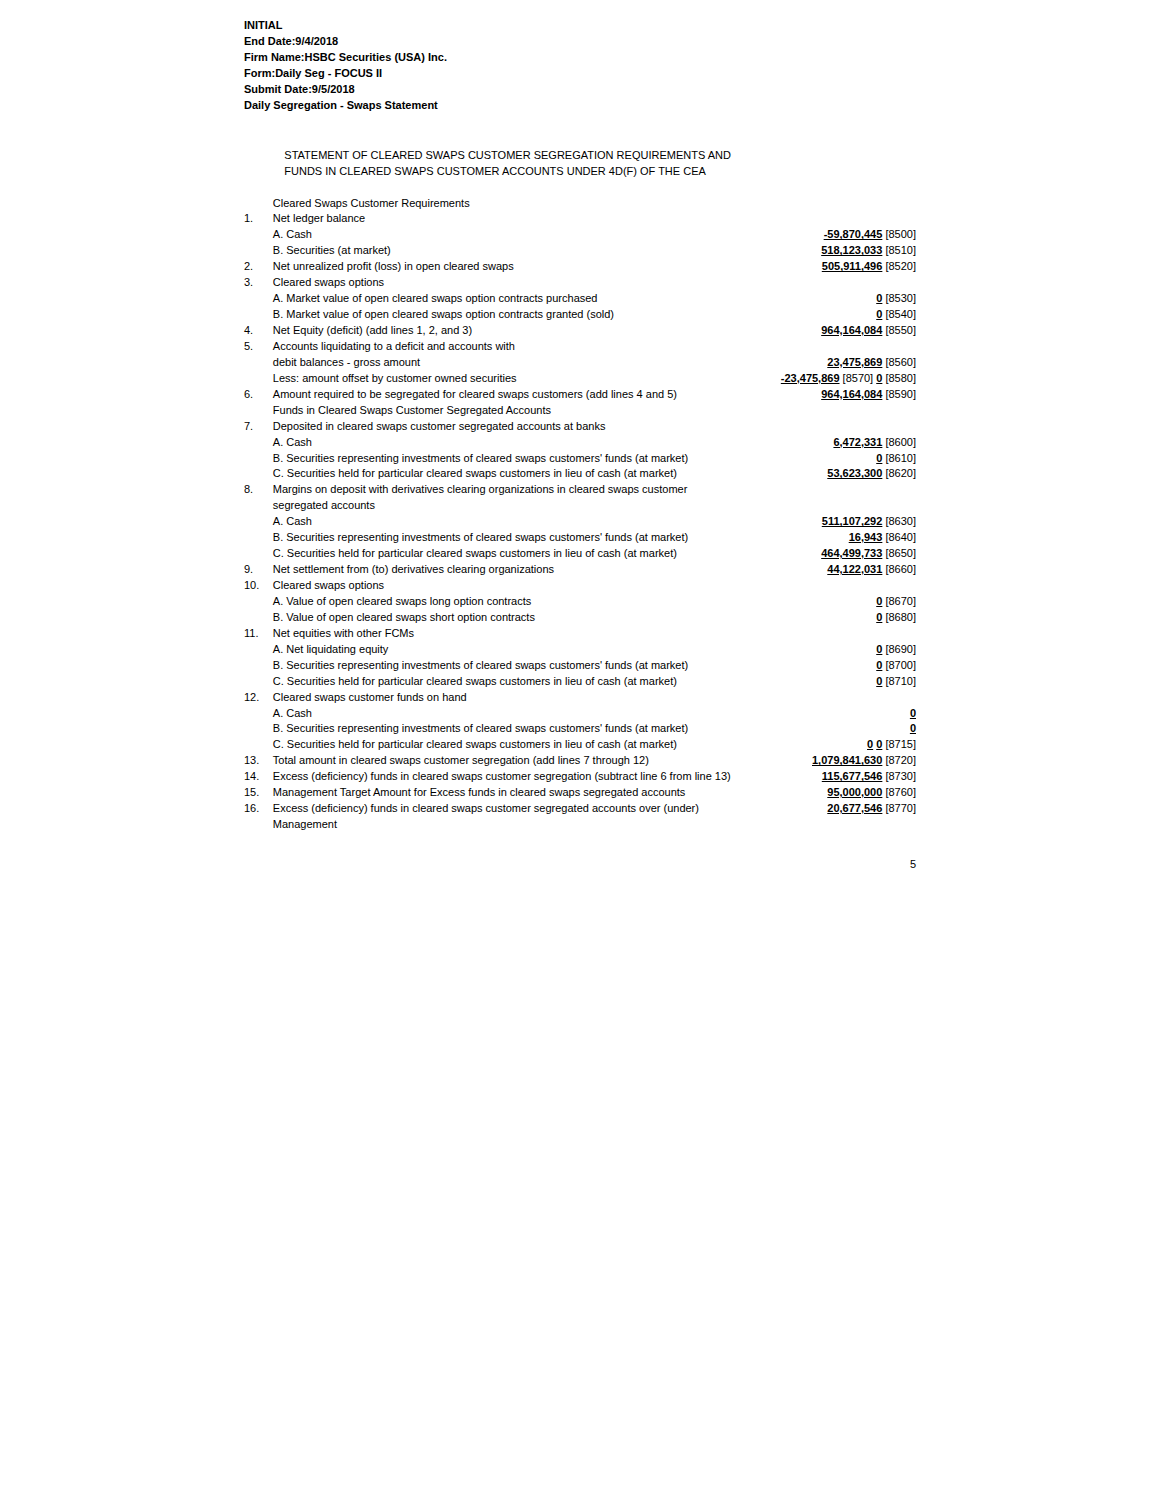INITIAL
End Date:9/4/2018
Firm Name:HSBC Securities (USA) Inc.
Form:Daily Seg - FOCUS II
Submit Date:9/5/2018
Daily Segregation - Swaps Statement
STATEMENT OF CLEARED SWAPS CUSTOMER SEGREGATION REQUIREMENTS AND
FUNDS IN CLEARED SWAPS CUSTOMER ACCOUNTS UNDER 4D(F) OF THE CEA
| | Cleared Swaps Customer Requirements | |
| 1. | Net ledger balance | |
| | A. Cash | -59,870,445 [8500] |
| | B. Securities (at market) | 518,123,033 [8510] |
| 2. | Net unrealized profit (loss) in open cleared swaps | 505,911,496 [8520] |
| 3. | Cleared swaps options | |
| | A. Market value of open cleared swaps option contracts purchased | 0 [8530] |
| | B. Market value of open cleared swaps option contracts granted (sold) | 0 [8540] |
| 4. | Net Equity (deficit) (add lines 1, 2, and 3) | 964,164,084 [8550] |
| 5. | Accounts liquidating to a deficit and accounts with | |
| | debit balances - gross amount | 23,475,869 [8560] |
| | Less: amount offset by customer owned securities | -23,475,869 [8570] 0 [8580] |
| 6. | Amount required to be segregated for cleared swaps customers (add lines 4 and 5) | 964,164,084 [8590] |
| | Funds in Cleared Swaps Customer Segregated Accounts | |
| 7. | Deposited in cleared swaps customer segregated accounts at banks | |
| | A. Cash | 6,472,331 [8600] |
| | B. Securities representing investments of cleared swaps customers' funds (at market) | 0 [8610] |
| | C. Securities held for particular cleared swaps customers in lieu of cash (at market) | 53,623,300 [8620] |
| 8. | Margins on deposit with derivatives clearing organizations in cleared swaps customer segregated accounts | |
| | A. Cash | 511,107,292 [8630] |
| | B. Securities representing investments of cleared swaps customers' funds (at market) | 16,943 [8640] |
| | C. Securities held for particular cleared swaps customers in lieu of cash (at market) | 464,499,733 [8650] |
| 9. | Net settlement from (to) derivatives clearing organizations | 44,122,031 [8660] |
| 10. | Cleared swaps options | |
| | A. Value of open cleared swaps long option contracts | 0 [8670] |
| | B. Value of open cleared swaps short option contracts | 0 [8680] |
| 11. | Net equities with other FCMs | |
| | A. Net liquidating equity | 0 [8690] |
| | B. Securities representing investments of cleared swaps customers' funds (at market) | 0 [8700] |
| | C. Securities held for particular cleared swaps customers in lieu of cash (at market) | 0 [8710] |
| 12. | Cleared swaps customer funds on hand | |
| | A. Cash | 0 |
| | B. Securities representing investments of cleared swaps customers' funds (at market) | 0 |
| | C. Securities held for particular cleared swaps customers in lieu of cash (at market) | 0 0 [8715] |
| 13. | Total amount in cleared swaps customer segregation (add lines 7 through 12) | 1,079,841,630 [8720] |
| 14. | Excess (deficiency) funds in cleared swaps customer segregation (subtract line 6 from line 13) | 115,677,546 [8730] |
| 15. | Management Target Amount for Excess funds in cleared swaps segregated accounts | 95,000,000 [8760] |
| 16. | Excess (deficiency) funds in cleared swaps customer segregated accounts over (under) Management | 20,677,546 [8770] |
5